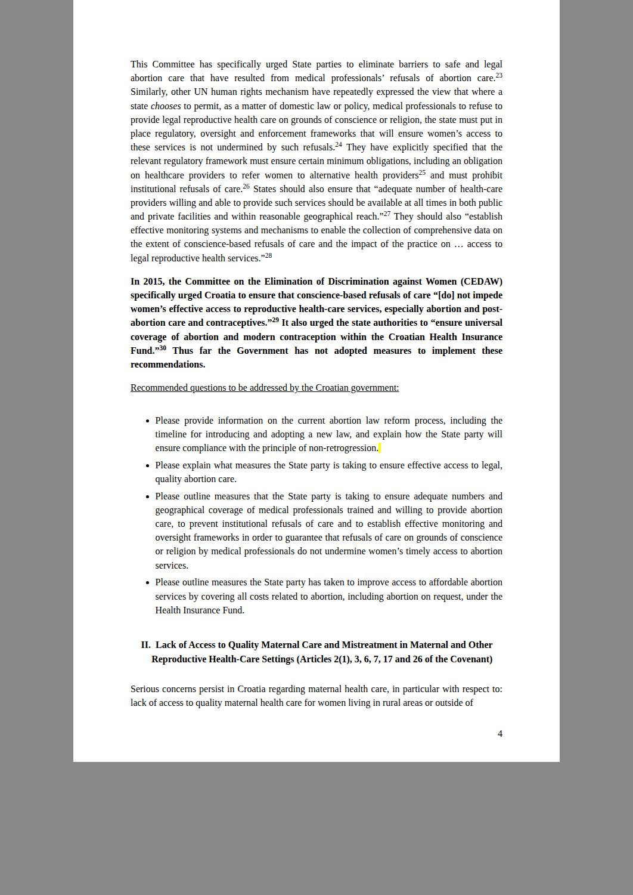This Committee has specifically urged State parties to eliminate barriers to safe and legal abortion care that have resulted from medical professionals’ refusals of abortion care.23 Similarly, other UN human rights mechanism have repeatedly expressed the view that where a state chooses to permit, as a matter of domestic law or policy, medical professionals to refuse to provide legal reproductive health care on grounds of conscience or religion, the state must put in place regulatory, oversight and enforcement frameworks that will ensure women’s access to these services is not undermined by such refusals.24 They have explicitly specified that the relevant regulatory framework must ensure certain minimum obligations, including an obligation on healthcare providers to refer women to alternative health providers25 and must prohibit institutional refusals of care.26 States should also ensure that “adequate number of health-care providers willing and able to provide such services should be available at all times in both public and private facilities and within reasonable geographical reach.”27 They should also “establish effective monitoring systems and mechanisms to enable the collection of comprehensive data on the extent of conscience-based refusals of care and the impact of the practice on … access to legal reproductive health services.”28
In 2015, the Committee on the Elimination of Discrimination against Women (CEDAW) specifically urged Croatia to ensure that conscience-based refusals of care “[do] not impede women’s effective access to reproductive health-care services, especially abortion and post-abortion care and contraceptives.”29 It also urged the state authorities to “ensure universal coverage of abortion and modern contraception within the Croatian Health Insurance Fund.”30 Thus far the Government has not adopted measures to implement these recommendations.
Recommended questions to be addressed by the Croatian government:
Please provide information on the current abortion law reform process, including the timeline for introducing and adopting a new law, and explain how the State party will ensure compliance with the principle of non-retrogression.
Please explain what measures the State party is taking to ensure effective access to legal, quality abortion care.
Please outline measures that the State party is taking to ensure adequate numbers and geographical coverage of medical professionals trained and willing to provide abortion care, to prevent institutional refusals of care and to establish effective monitoring and oversight frameworks in order to guarantee that refusals of care on grounds of conscience or religion by medical professionals do not undermine women’s timely access to abortion services.
Please outline measures the State party has taken to improve access to affordable abortion services by covering all costs related to abortion, including abortion on request, under the Health Insurance Fund.
II. Lack of Access to Quality Maternal Care and Mistreatment in Maternal and Other Reproductive Health-Care Settings (Articles 2(1), 3, 6, 7, 17 and 26 of the Covenant)
Serious concerns persist in Croatia regarding maternal health care, in particular with respect to: lack of access to quality maternal health care for women living in rural areas or outside of
4